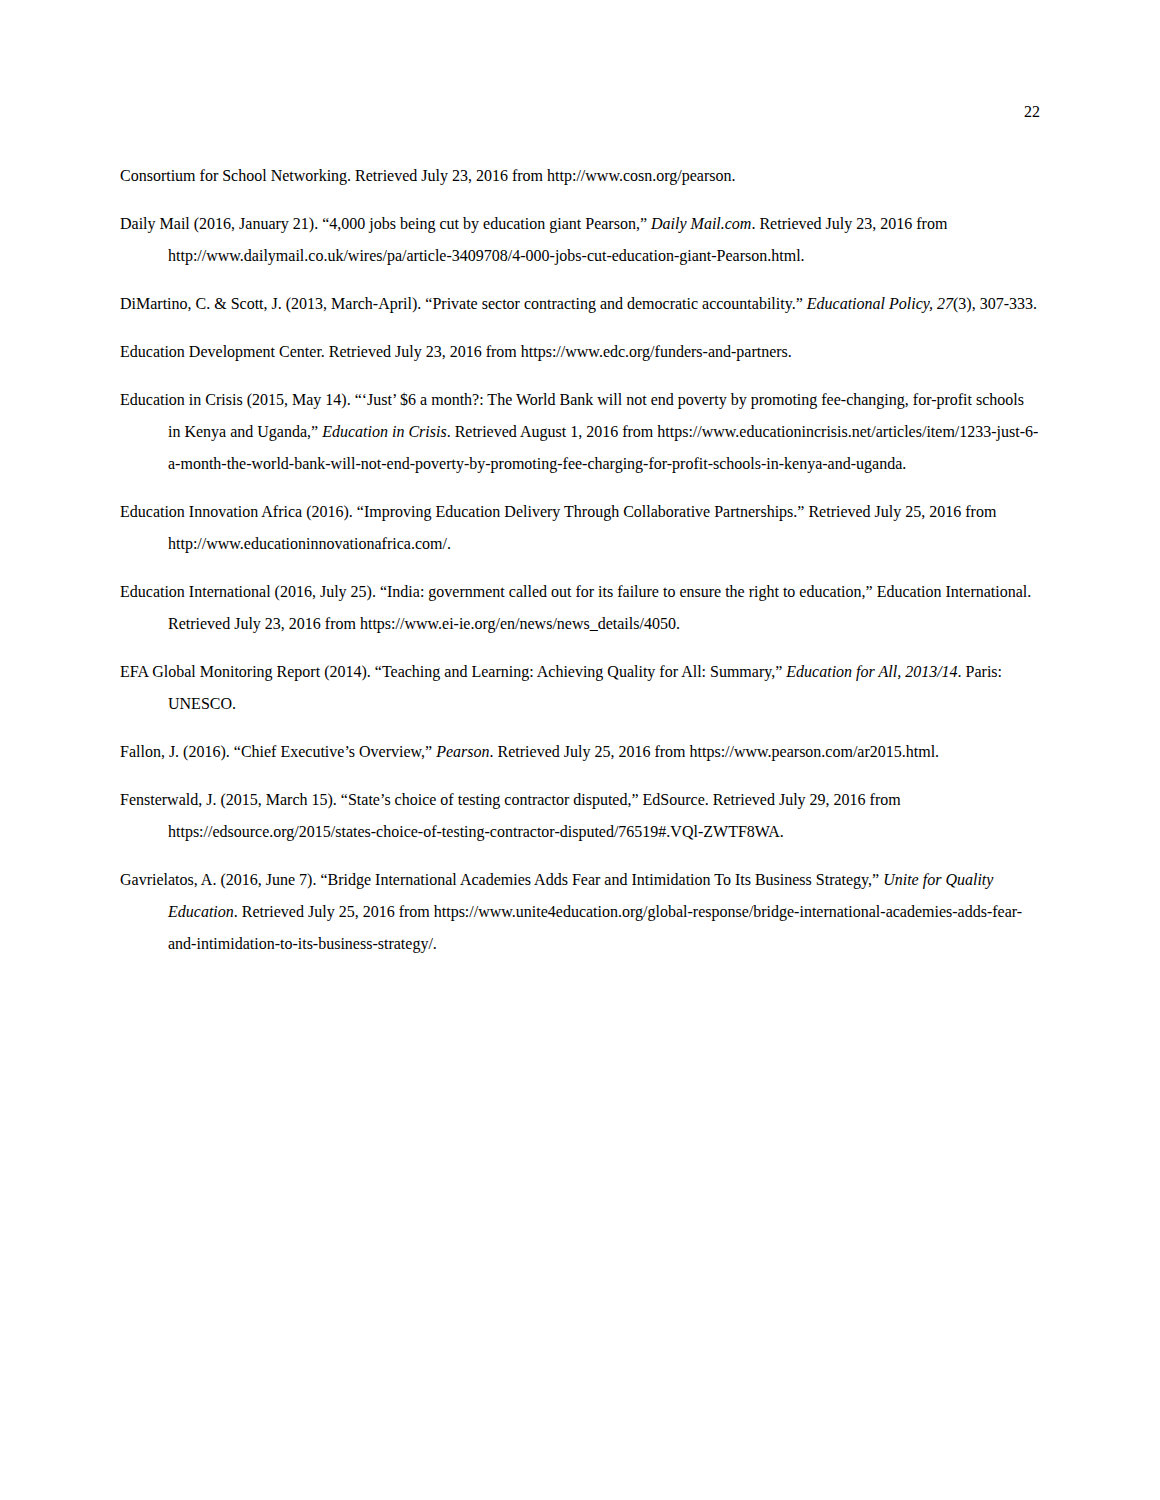22
Consortium for School Networking. Retrieved July 23, 2016 from http://www.cosn.org/pearson.
Daily Mail (2016, January 21). “4,000 jobs being cut by education giant Pearson,” Daily Mail.com. Retrieved July 23, 2016 from http://www.dailymail.co.uk/wires/pa/article-3409708/4-000-jobs-cut-education-giant-Pearson.html.
DiMartino, C. & Scott, J. (2013, March-April). “Private sector contracting and democratic accountability.” Educational Policy, 27(3), 307-333.
Education Development Center. Retrieved July 23, 2016 from https://www.edc.org/funders-and-partners.
Education in Crisis (2015, May 14). “‘Just’ $6 a month?: The World Bank will not end poverty by promoting fee-changing, for-profit schools in Kenya and Uganda,” Education in Crisis. Retrieved August 1, 2016 from https://www.educationincrisis.net/articles/item/1233-just-6-a-month-the-world-bank-will-not-end-poverty-by-promoting-fee-charging-for-profit-schools-in-kenya-and-uganda.
Education Innovation Africa (2016). “Improving Education Delivery Through Collaborative Partnerships.” Retrieved July 25, 2016 from http://www.educationinnovationafrica.com/.
Education International (2016, July 25). “India: government called out for its failure to ensure the right to education,” Education International. Retrieved July 23, 2016 from https://www.ei-ie.org/en/news/news_details/4050.
EFA Global Monitoring Report (2014). “Teaching and Learning: Achieving Quality for All: Summary,” Education for All, 2013/14. Paris: UNESCO.
Fallon, J. (2016). “Chief Executive’s Overview,” Pearson. Retrieved July 25, 2016 from https://www.pearson.com/ar2015.html.
Fensterwald, J. (2015, March 15). “State’s choice of testing contractor disputed,” EdSource. Retrieved July 29, 2016 from https://edsource.org/2015/states-choice-of-testing-contractor-disputed/76519#.VQl-ZWTF8WA.
Gavrielatos, A. (2016, June 7). “Bridge International Academies Adds Fear and Intimidation To Its Business Strategy,” Unite for Quality Education. Retrieved July 25, 2016 from https://www.unite4education.org/global-response/bridge-international-academies-adds-fear-and-intimidation-to-its-business-strategy/.